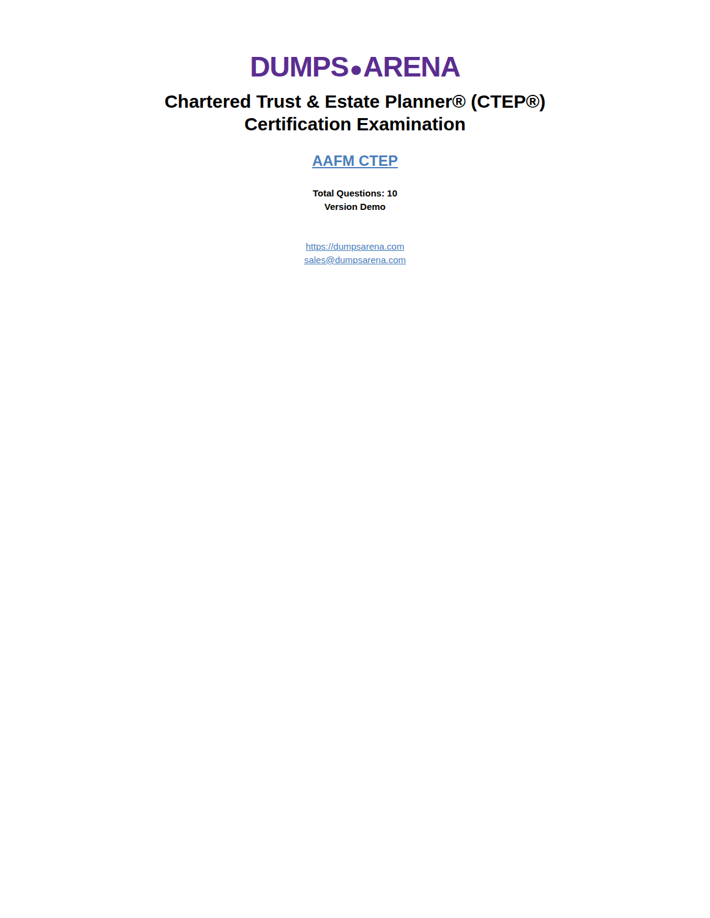DUMPS ARENA
Chartered Trust & Estate Planner® (CTEP®)
Certification Examination
AAFM CTEP
Total Questions: 10
Version Demo
https://dumpsarena.com
sales@dumpsarena.com